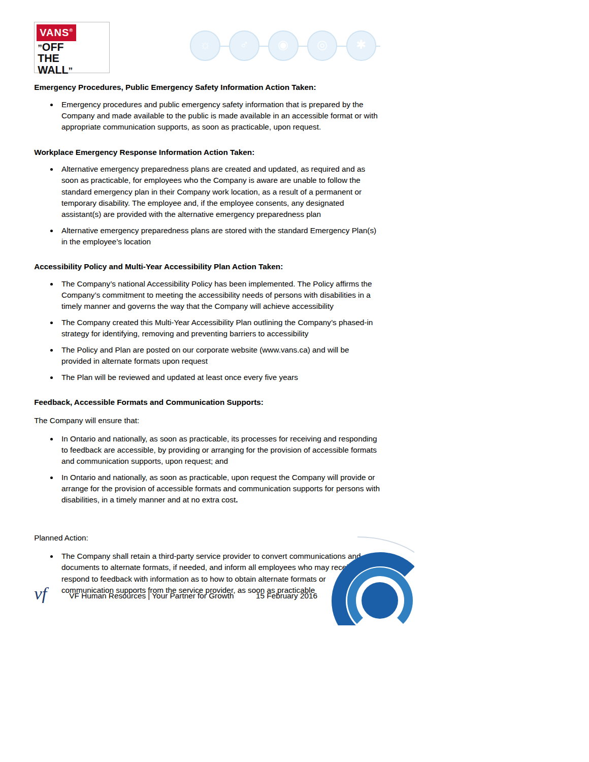VANS®
”OFF
THE
WALL”
☼
♂
◉
◎
✱
Emergency Procedures, Public Emergency Safety Information Action Taken:
Emergency procedures and public emergency safety information that is prepared by the Company and made available to the public is made available in an accessible format or with appropriate communication supports, as soon as practicable, upon request.
Workplace Emergency Response Information Action Taken:
Alternative emergency preparedness plans are created and updated, as required and as soon as practicable, for employees who the Company is aware are unable to follow the standard emergency plan in their Company work location, as a result of a permanent or temporary disability. The employee and, if the employee consents, any designated assistant(s) are provided with the alternative emergency preparedness plan
Alternative emergency preparedness plans are stored with the standard Emergency Plan(s) in the employee’s location
Accessibility Policy and Multi-Year Accessibility Plan Action Taken:
The Company’s national Accessibility Policy has been implemented. The Policy affirms the Company’s commitment to meeting the accessibility needs of persons with disabilities in a timely manner and governs the way that the Company will achieve accessibility
The Company created this Multi-Year Accessibility Plan outlining the Company’s phased-in strategy for identifying, removing and preventing barriers to accessibility
The Policy and Plan are posted on our corporate website (www.vans.ca) and will be provided in alternate formats upon request
The Plan will be reviewed and updated at least once every five years
Feedback, Accessible Formats and Communication Supports:
The Company will ensure that:
In Ontario and nationally, as soon as practicable, its processes for receiving and responding to feedback are accessible, by providing or arranging for the provision of accessible formats and communication supports, upon request; and
In Ontario and nationally, as soon as practicable, upon request the Company will provide or arrange for the provision of accessible formats and communication supports for persons with disabilities, in a timely manner and at no extra cost.
Planned Action:
The Company shall retain a third-party service provider to convert communications and documents to alternate formats, if needed, and inform all employees who may receive or respond to feedback with information as to how to obtain alternate formats or communication supports from the service provider, as soon as practicable
vf
VF Human Resources | Your Partner for Growth
15 February 2016